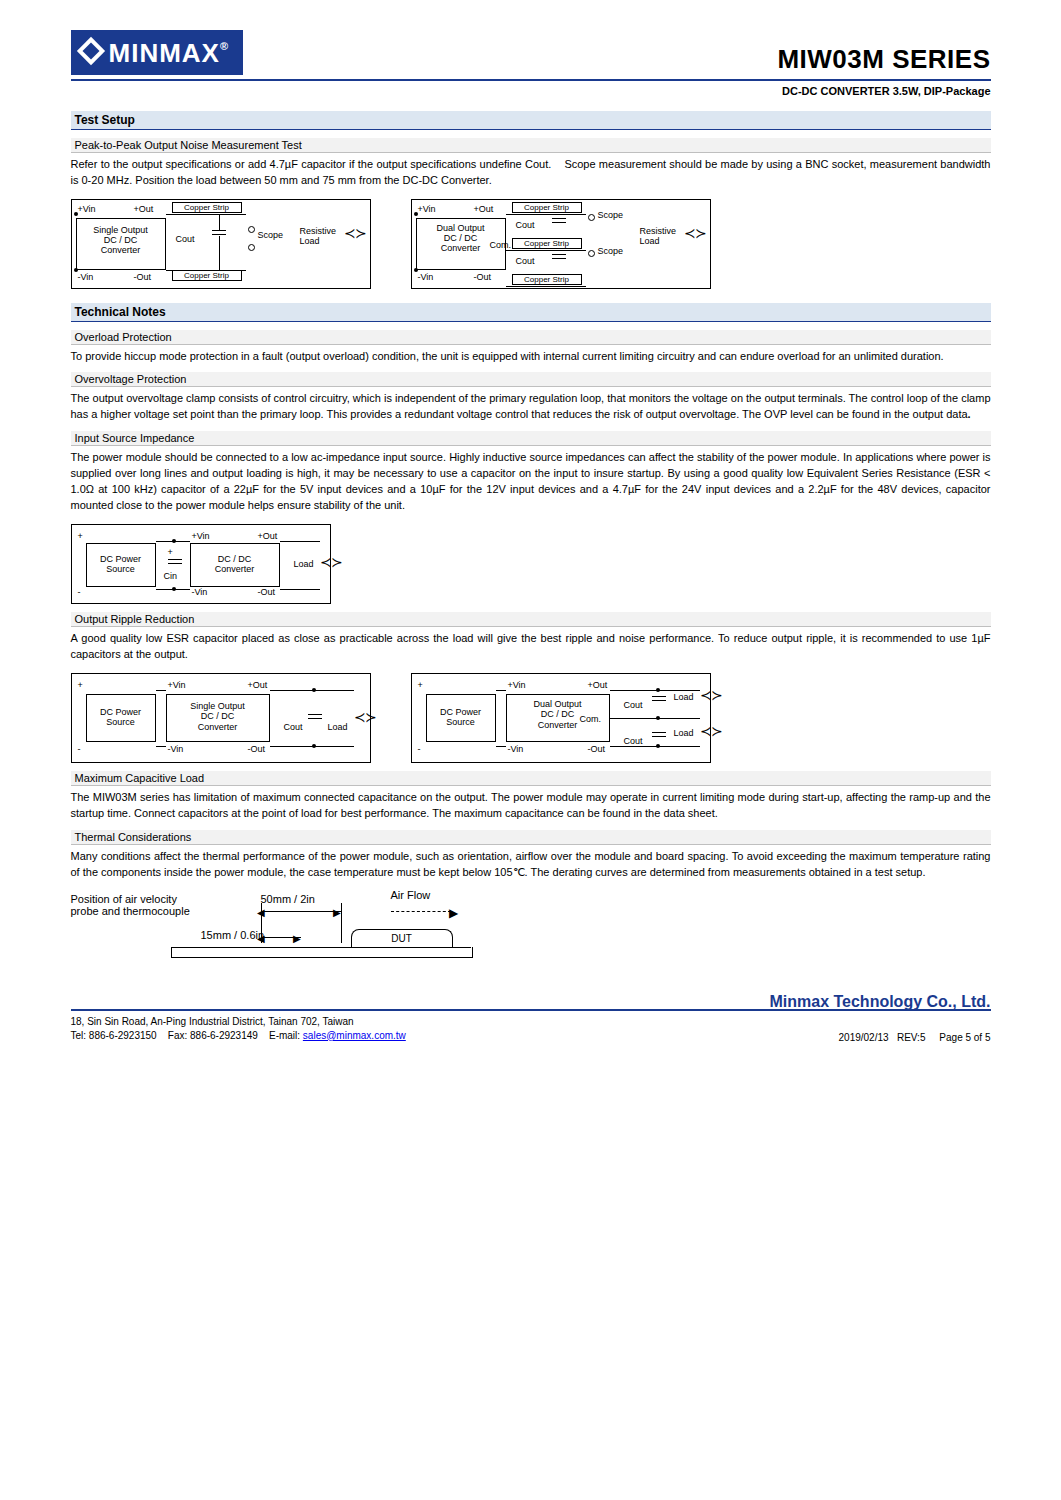MINMAX®
MIW03M SERIES
DC-DC CONVERTER 3.5W, DIP-Package
Test Setup
Peak-to-Peak Output Noise Measurement Test
Refer to the output specifications or add 4.7µF capacitor if the output specifications undefine Cout. Scope measurement should be made by using a BNC socket, measurement bandwidth is 0-20 MHz. Position the load between 50 mm and 75 mm from the DC-DC Converter.
+Vin +Out -Vin -Out
Single Output
DC / DC
Converter
Copper Strip
Copper Strip
Cout
Scope Resistive
Load
≺≻
+Vin +Out -Vin -Out
Dual Output
DC / DC
Converter
Com.
Copper Strip
Copper Strip
Copper Strip
Cout Cout
Scope Scope Resistive
Load
≺≻
Technical Notes
Overload Protection
To provide hiccup mode protection in a fault (output overload) condition, the unit is equipped with internal current limiting circuitry and can endure overload for an unlimited duration.
Overvoltage Protection
The output overvoltage clamp consists of control circuitry, which is independent of the primary regulation loop, that monitors the voltage on the output terminals. The control loop of the clamp has a higher voltage set point than the primary loop. This provides a redundant voltage control that reduces the risk of output overvoltage. The OVP level can be found in the output data.
Input Source Impedance
The power module should be connected to a low ac-impedance input source. Highly inductive source impedances can affect the stability of the power module. In applications where power is supplied over long lines and output loading is high, it may be necessary to use a capacitor on the input to insure startup. By using a good quality low Equivalent Series Resistance (ESR < 1.0Ω at 100 kHz) capacitor of a 22µF for the 5V input devices and a 10µF for the 12V input devices and a 4.7µF for the 24V input devices and a 2.2µF for the 48V devices, capacitor mounted close to the power module helps ensure stability of the unit.
+ -
DC Power
Source
+
Cin +Vin -Vin +Out -Out
DC / DC
Converter
Load
≺≻
Output Ripple Reduction
A good quality low ESR capacitor placed as close as practicable across the load will give the best ripple and noise performance. To reduce output ripple, it is recommended to use 1µF capacitors at the output.
+ -
DC Power
Source
+Vin -Vin +Out -Out
Single Output
DC / DC
Converter
Cout
Load
≺≻
+ -
DC Power
Source
+Vin -Vin +Out -Out
Dual Output
DC / DC
Converter
Com. Cout Cout
Load Load
≺≻
≺≻
Maximum Capacitive Load
The MIW03M series has limitation of maximum connected capacitance on the output. The power module may operate in current limiting mode during start-up, affecting the ramp-up and the startup time. Connect capacitors at the point of load for best performance. The maximum capacitance can be found in the data sheet.
Thermal Considerations
Many conditions affect the thermal performance of the power module, such as orientation, airflow over the module and board spacing. To avoid exceeding the maximum temperature rating of the components inside the power module, the case temperature must be kept below 105℃. The derating curves are determined from measurements obtained in a test setup.
Position of air velocity
probe and thermocouple 50mm / 2in Air Flow
▶
15mm / 0.6in
◀
▶
◀
▶
DUT
Minmax Technology Co., Ltd.
18, Sin Sin Road, An-Ping Industrial District, Tainan 702, Taiwan
Tel: 886-6-2923150 Fax: 886-6-2923149 E-mail: sales@minmax.com.tw
2019/02/13 REV:5 Page 5 of 5